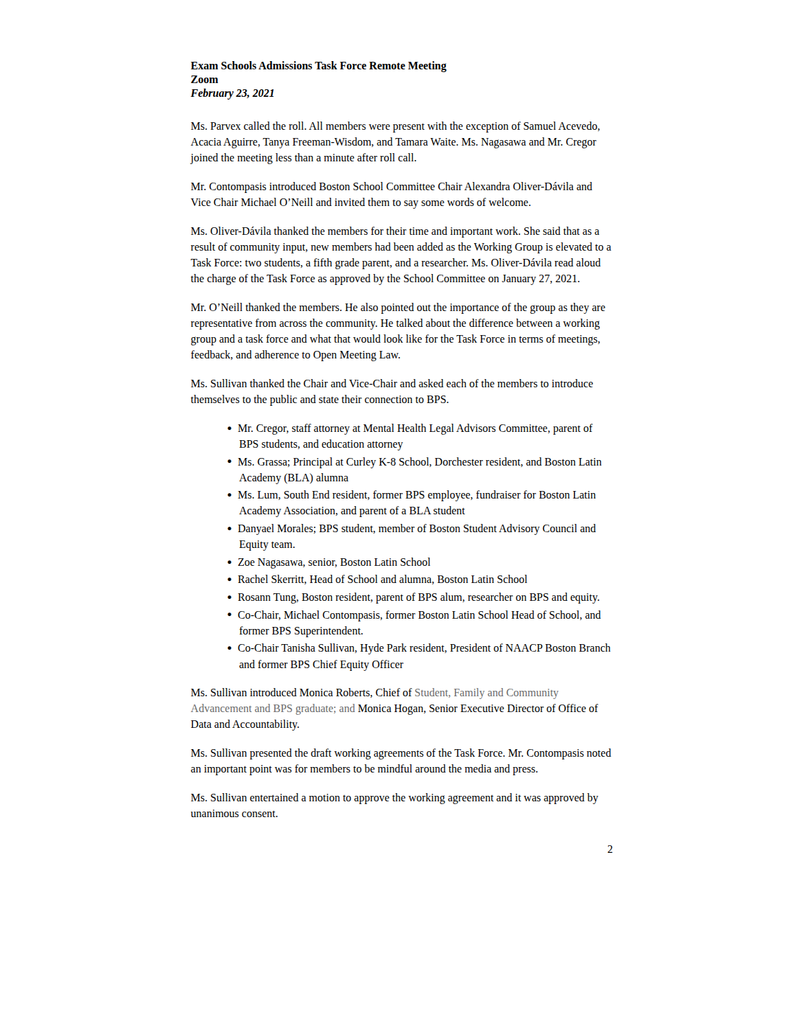Exam Schools Admissions Task Force Remote Meeting
Zoom
February 23, 2021
Ms. Parvex called the roll. All members were present with the exception of Samuel Acevedo, Acacia Aguirre, Tanya Freeman-Wisdom, and Tamara Waite. Ms. Nagasawa and Mr. Cregor joined the meeting less than a minute after roll call.
Mr. Contompasis introduced Boston School Committee Chair Alexandra Oliver-Dávila and Vice Chair Michael O’Neill and invited them to say some words of welcome.
Ms. Oliver-Dávila thanked the members for their time and important work. She said that as a result of community input, new members had been added as the Working Group is elevated to a Task Force: two students, a fifth grade parent, and a researcher. Ms. Oliver-Dávila read aloud the charge of the Task Force as approved by the School Committee on January 27, 2021.
Mr. O’Neill thanked the members. He also pointed out the importance of the group as they are representative from across the community. He talked about the difference between a working group and a task force and what that would look like for the Task Force in terms of meetings, feedback, and adherence to Open Meeting Law.
Ms. Sullivan thanked the Chair and Vice-Chair and asked each of the members to introduce themselves to the public and state their connection to BPS.
Mr. Cregor, staff attorney at Mental Health Legal Advisors Committee, parent of BPS students, and education attorney
Ms. Grassa; Principal at Curley K-8 School, Dorchester resident, and Boston Latin Academy (BLA) alumna
Ms. Lum, South End resident, former BPS employee, fundraiser for Boston Latin Academy Association, and parent of a BLA student
Danyael Morales; BPS student, member of Boston Student Advisory Council and Equity team.
Zoe Nagasawa, senior, Boston Latin School
Rachel Skerritt, Head of School and alumna, Boston Latin School
Rosann Tung, Boston resident, parent of BPS alum, researcher on BPS and equity.
Co-Chair, Michael Contompasis, former Boston Latin School Head of School, and former BPS Superintendent.
Co-Chair Tanisha Sullivan, Hyde Park resident, President of NAACP Boston Branch and former BPS Chief Equity Officer
Ms. Sullivan introduced Monica Roberts, Chief of Student, Family and Community Advancement and BPS graduate; and Monica Hogan, Senior Executive Director of Office of Data and Accountability.
Ms. Sullivan presented the draft working agreements of the Task Force. Mr. Contompasis noted an important point was for members to be mindful around the media and press.
Ms. Sullivan entertained a motion to approve the working agreement and it was approved by unanimous consent.
2